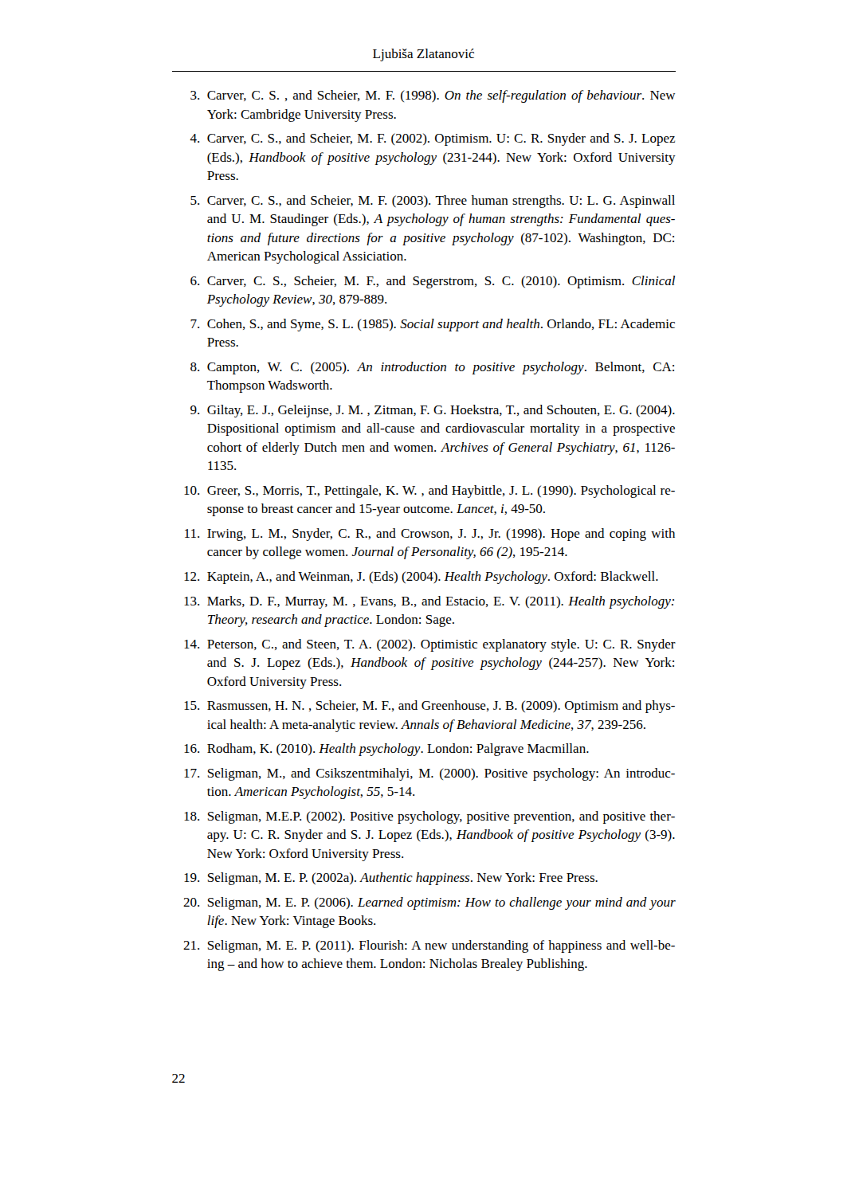Ljubiša Zlatanović
3. Carver, C. S. , and Scheier, M. F. (1998). On the self-regulation of behaviour. New York: Cambridge University Press.
4. Carver, C. S., and Scheier, M. F. (2002). Optimism. U: C. R. Snyder and S. J. Lopez (Eds.), Handbook of positive psychology (231-244). New York: Oxford University Press.
5. Carver, C. S., and Scheier, M. F. (2003). Three human strengths. U: L. G. Aspinwall and U. M. Staudinger (Eds.), A psychology of human strengths: Fundamental questions and future directions for a positive psychology (87-102). Washington, DC: American Psychological Assiciation.
6. Carver, C. S., Scheier, M. F., and Segerstrom, S. C. (2010). Optimism. Clinical Psychology Review, 30, 879-889.
7. Cohen, S., and Syme, S. L. (1985). Social support and health. Orlando, FL: Academic Press.
8. Campton, W. C. (2005). An introduction to positive psychology. Belmont, CA: Thompson Wadsworth.
9. Giltay, E. J., Geleijnse, J. M. , Zitman, F. G. Hoekstra, T., and Schouten, E. G. (2004). Dispositional optimism and all-cause and cardiovascular mortality in a prospective cohort of elderly Dutch men and women. Archives of General Psychiatry, 61, 1126-1135.
10. Greer, S., Morris, T., Pettingale, K. W. , and Haybittle, J. L. (1990). Psychological response to breast cancer and 15-year outcome. Lancet, i, 49-50.
11. Irwing, L. M., Snyder, C. R., and Crowson, J. J., Jr. (1998). Hope and coping with cancer by college women. Journal of Personality, 66 (2), 195-214.
12. Kaptein, A., and Weinman, J. (Eds) (2004). Health Psychology. Oxford: Blackwell.
13. Marks, D. F., Murray, M. , Evans, B., and Estacio, E. V. (2011). Health psychology: Theory, research and practice. London: Sage.
14. Peterson, C., and Steen, T. A. (2002). Optimistic explanatory style. U: C. R. Snyder and S. J. Lopez (Eds.), Handbook of positive psychology (244-257). New York: Oxford University Press.
15. Rasmussen, H. N. , Scheier, M. F., and Greenhouse, J. B. (2009). Optimism and physical health: A meta-analytic review. Annals of Behavioral Medicine, 37, 239-256.
16. Rodham, K. (2010). Health psychology. London: Palgrave Macmillan.
17. Seligman, M., and Csikszentmihalyi, M. (2000). Positive psychology: An introduction. American Psychologist, 55, 5-14.
18. Seligman, M.E.P. (2002). Positive psychology, positive prevention, and positive therapy. U: C. R. Snyder and S. J. Lopez (Eds.), Handbook of positive Psychology (3-9). New York: Oxford University Press.
19. Seligman, M. E. P. (2002a). Authentic happiness. New York: Free Press.
20. Seligman, M. E. P. (2006). Learned optimism: How to challenge your mind and your life. New York: Vintage Books.
21. Seligman, M. E. P. (2011). Flourish: A new understanding of happiness and well-being – and how to achieve them. London: Nicholas Brealey Publishing.
22